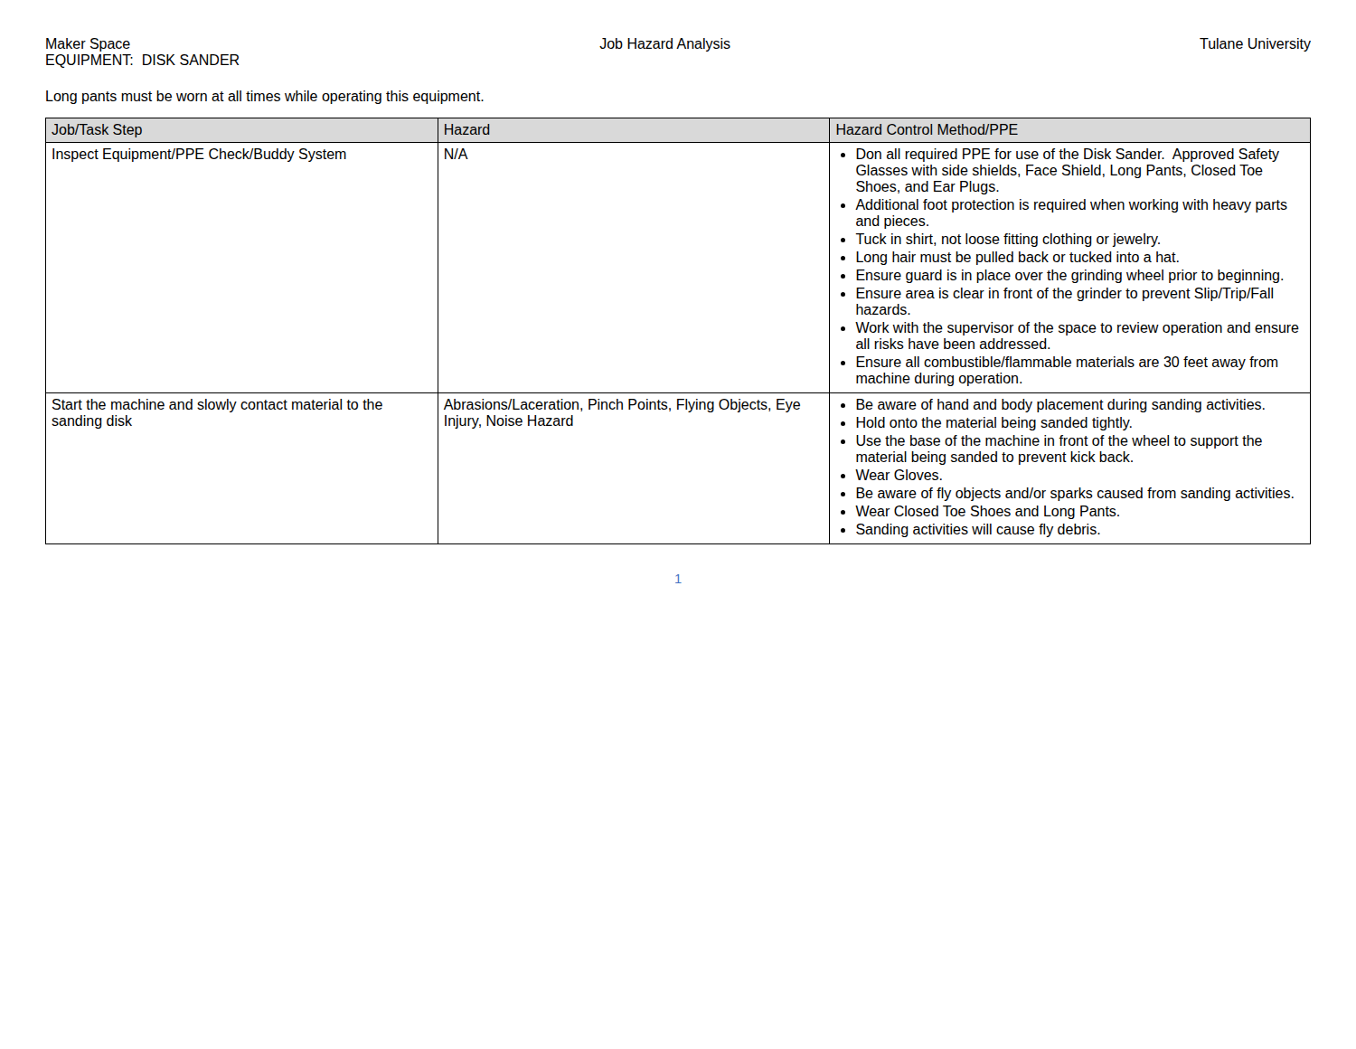Maker Space
Job Hazard Analysis
Tulane University
EQUIPMENT: DISK SANDER
Long pants must be worn at all times while operating this equipment.
| Job/Task Step | Hazard | Hazard Control Method/PPE |
| --- | --- | --- |
| Inspect Equipment/PPE Check/Buddy System | N/A | Don all required PPE for use of the Disk Sander. Approved Safety Glasses with side shields, Face Shield, Long Pants, Closed Toe Shoes, and Ear Plugs. Additional foot protection is required when working with heavy parts and pieces. Tuck in shirt, not loose fitting clothing or jewelry. Long hair must be pulled back or tucked into a hat. Ensure guard is in place over the grinding wheel prior to beginning. Ensure area is clear in front of the grinder to prevent Slip/Trip/Fall hazards. Work with the supervisor of the space to review operation and ensure all risks have been addressed. Ensure all combustible/flammable materials are 30 feet away from machine during operation. |
| Start the machine and slowly contact material to the sanding disk | Abrasions/Laceration, Pinch Points, Flying Objects, Eye Injury, Noise Hazard | Be aware of hand and body placement during sanding activities. Hold onto the material being sanded tightly. Use the base of the machine in front of the wheel to support the material being sanded to prevent kick back. Wear Gloves. Be aware of fly objects and/or sparks caused from sanding activities. Wear Closed Toe Shoes and Long Pants. Sanding activities will cause fly debris. |
1